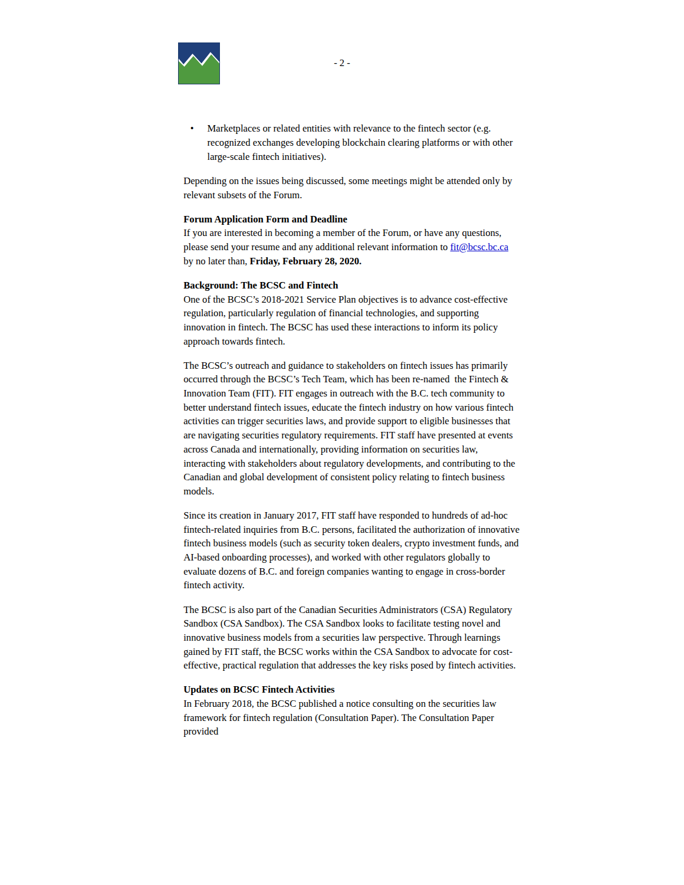- 2 -
Marketplaces or related entities with relevance to the fintech sector (e.g. recognized exchanges developing blockchain clearing platforms or with other large-scale fintech initiatives).
Depending on the issues being discussed, some meetings might be attended only by relevant subsets of the Forum.
Forum Application Form and Deadline
If you are interested in becoming a member of the Forum, or have any questions, please send your resume and any additional relevant information to fit@bcsc.bc.ca by no later than, Friday, February 28, 2020.
Background: The BCSC and Fintech
One of the BCSC’s 2018-2021 Service Plan objectives is to advance cost-effective regulation, particularly regulation of financial technologies, and supporting innovation in fintech. The BCSC has used these interactions to inform its policy approach towards fintech.
The BCSC’s outreach and guidance to stakeholders on fintech issues has primarily occurred through the BCSC’s Tech Team, which has been re-named the Fintech & Innovation Team (FIT). FIT engages in outreach with the B.C. tech community to better understand fintech issues, educate the fintech industry on how various fintech activities can trigger securities laws, and provide support to eligible businesses that are navigating securities regulatory requirements. FIT staff have presented at events across Canada and internationally, providing information on securities law, interacting with stakeholders about regulatory developments, and contributing to the Canadian and global development of consistent policy relating to fintech business models.
Since its creation in January 2017, FIT staff have responded to hundreds of ad-hoc fintech-related inquiries from B.C. persons, facilitated the authorization of innovative fintech business models (such as security token dealers, crypto investment funds, and AI-based onboarding processes), and worked with other regulators globally to evaluate dozens of B.C. and foreign companies wanting to engage in cross-border fintech activity.
The BCSC is also part of the Canadian Securities Administrators (CSA) Regulatory Sandbox (CSA Sandbox). The CSA Sandbox looks to facilitate testing novel and innovative business models from a securities law perspective. Through learnings gained by FIT staff, the BCSC works within the CSA Sandbox to advocate for cost-effective, practical regulation that addresses the key risks posed by fintech activities.
Updates on BCSC Fintech Activities
In February 2018, the BCSC published a notice consulting on the securities law framework for fintech regulation (Consultation Paper). The Consultation Paper provided